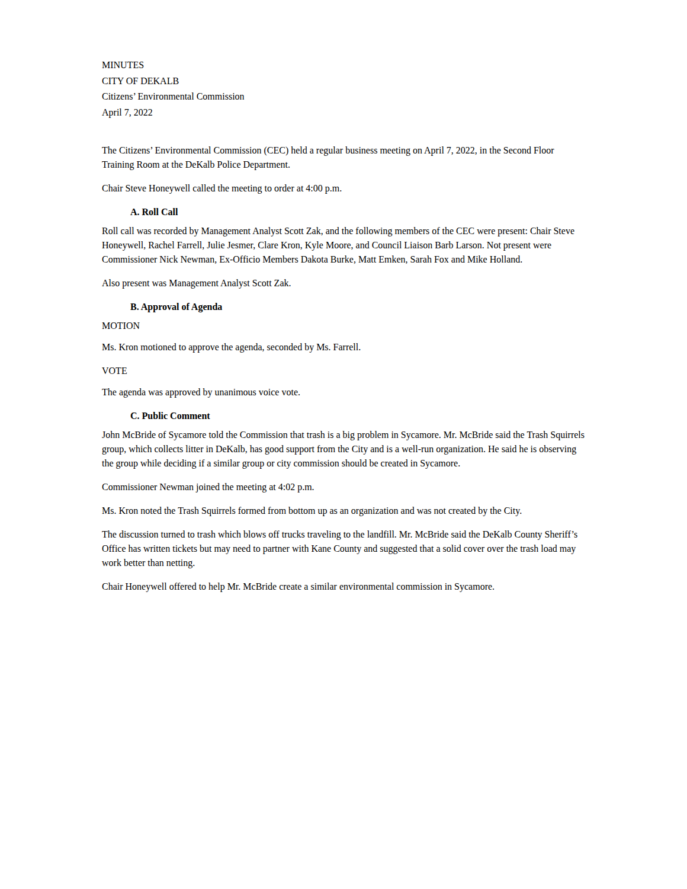MINUTES
CITY OF DEKALB
Citizens’ Environmental Commission
April 7, 2022
The Citizens’ Environmental Commission (CEC) held a regular business meeting on April 7, 2022, in the Second Floor Training Room at the DeKalb Police Department.
Chair Steve Honeywell called the meeting to order at 4:00 p.m.
A. Roll Call
Roll call was recorded by Management Analyst Scott Zak, and the following members of the CEC were present: Chair Steve Honeywell, Rachel Farrell, Julie Jesmer, Clare Kron, Kyle Moore, and Council Liaison Barb Larson. Not present were Commissioner Nick Newman, Ex-Officio Members Dakota Burke, Matt Emken, Sarah Fox and Mike Holland.
Also present was Management Analyst Scott Zak.
B. Approval of Agenda
MOTION
Ms. Kron motioned to approve the agenda, seconded by Ms. Farrell.
VOTE
The agenda was approved by unanimous voice vote.
C. Public Comment
John McBride of Sycamore told the Commission that trash is a big problem in Sycamore. Mr. McBride said the Trash Squirrels group, which collects litter in DeKalb, has good support from the City and is a well-run organization. He said he is observing the group while deciding if a similar group or city commission should be created in Sycamore.
Commissioner Newman joined the meeting at 4:02 p.m.
Ms. Kron noted the Trash Squirrels formed from bottom up as an organization and was not created by the City.
The discussion turned to trash which blows off trucks traveling to the landfill. Mr. McBride said the DeKalb County Sheriff’s Office has written tickets but may need to partner with Kane County and suggested that a solid cover over the trash load may work better than netting.
Chair Honeywell offered to help Mr. McBride create a similar environmental commission in Sycamore.